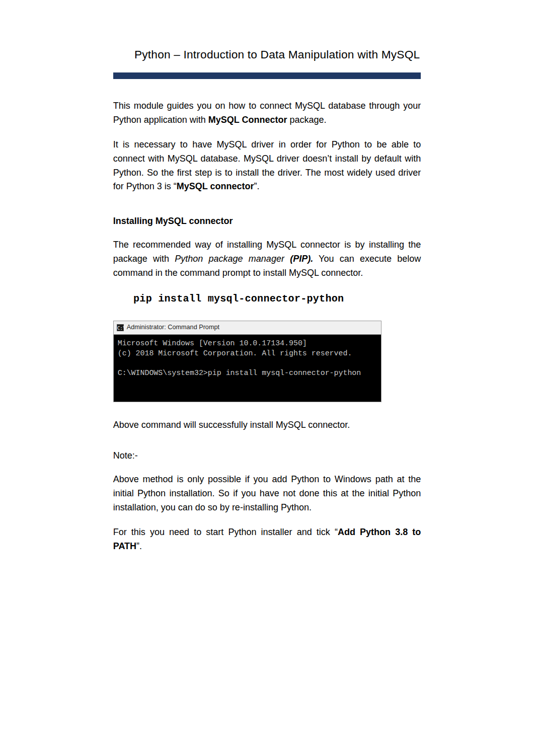Python – Introduction to Data Manipulation with MySQL
This module guides you on how to connect MySQL database through your Python application with MySQL Connector package.
It is necessary to have MySQL driver in order for Python to be able to connect with MySQL database. MySQL driver doesn’t install by default with Python. So the first step is to install the driver. The most widely used driver for Python 3 is “MySQL connector”.
Installing MySQL connector
The recommended way of installing MySQL connector is by installing the package with Python package manager (PIP). You can execute below command in the command prompt to install MySQL connector.
pip install mysql-connector-python
C:\Administrator: Command Prompt
Microsoft Windows [Version 10.0.17134.950]
(c) 2018 Microsoft Corporation. All rights reserved.

C:\WINDOWS\system32>pip install mysql-connector-python
Above command will successfully install MySQL connector.
Note:-
Above method is only possible if you add Python to Windows path at the initial Python installation. So if you have not done this at the initial Python installation, you can do so by re-installing Python.
For this you need to start Python installer and tick “Add Python 3.8 to PATH”.